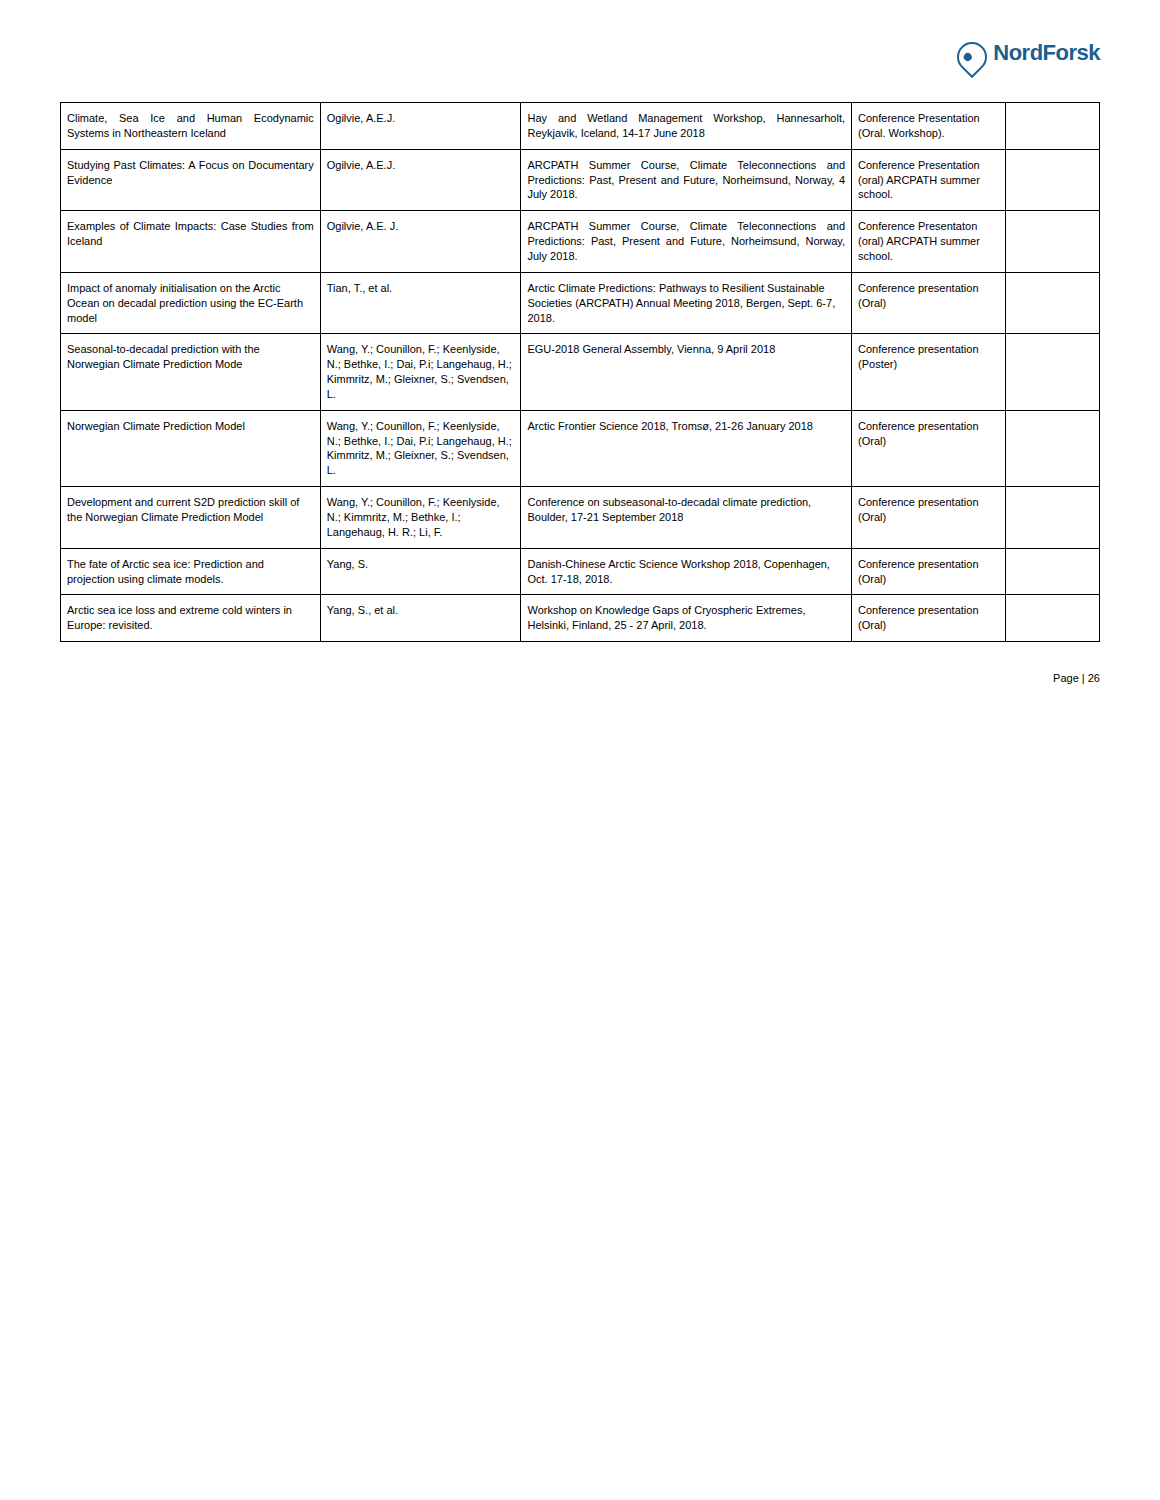NordForsk
| Climate, Sea Ice and Human Ecodynamic Systems in Northeastern Iceland | Ogilvie, A.E.J. | Hay and Wetland Management Workshop, Hannesarholt, Reykjavik, Iceland, 14-17 June 2018 | Conference Presentation (Oral. Workshop). | |
| Studying Past Climates: A Focus on Documentary Evidence | Ogilvie, A.E.J. | ARCPATH Summer Course, Climate Teleconnections and Predictions: Past, Present and Future, Norheimsund, Norway, 4 July 2018. | Conference Presentation (oral) ARCPATH summer school. | |
| Examples of Climate Impacts: Case Studies from Iceland | Ogilvie, A.E. J. | ARCPATH Summer Course, Climate Teleconnections and Predictions: Past, Present and Future, Norheimsund, Norway, July 2018. | Conference Presentaton (oral) ARCPATH summer school. | |
| Impact of anomaly initialisation on the Arctic Ocean on decadal prediction using the EC-Earth model | Tian, T., et al. | Arctic Climate Predictions: Pathways to Resilient Sustainable Societies (ARCPATH) Annual Meeting 2018, Bergen, Sept. 6-7, 2018. | Conference presentation (Oral) | |
| Seasonal-to-decadal prediction with the Norwegian Climate Prediction Mode | Wang, Y.; Counillon, F.; Keenlyside, N.; Bethke, I.; Dai, P.i; Langehaug, H.; Kimmritz, M.; Gleixner, S.; Svendsen, L. | EGU-2018 General Assembly, Vienna, 9 April 2018 | Conference presentation (Poster) | |
| Norwegian Climate Prediction Model | Wang, Y.; Counillon, F.; Keenlyside, N.; Bethke, I.; Dai, P.i; Langehaug, H.; Kimmritz, M.; Gleixner, S.; Svendsen, L. | Arctic Frontier Science 2018, Tromsø, 21-26 January 2018 | Conference presentation (Oral) | |
| Development and current S2D prediction skill of the Norwegian Climate Prediction Model | Wang, Y.; Counillon, F.; Keenlyside, N.; Kimmritz, M.; Bethke, I.; Langehaug, H. R.; Li, F. | Conference on subseasonal-to-decadal climate prediction, Boulder, 17-21 September 2018 | Conference presentation (Oral) | |
| The fate of Arctic sea ice: Prediction and projection using climate models. | Yang, S. | Danish-Chinese Arctic Science Workshop 2018, Copenhagen, Oct. 17-18, 2018. | Conference presentation (Oral) | |
| Arctic sea ice loss and extreme cold winters in Europe: revisited. | Yang, S., et al. | Workshop on Knowledge Gaps of Cryospheric Extremes, Helsinki, Finland, 25 - 27 April, 2018. | Conference presentation (Oral) | |
Page | 26